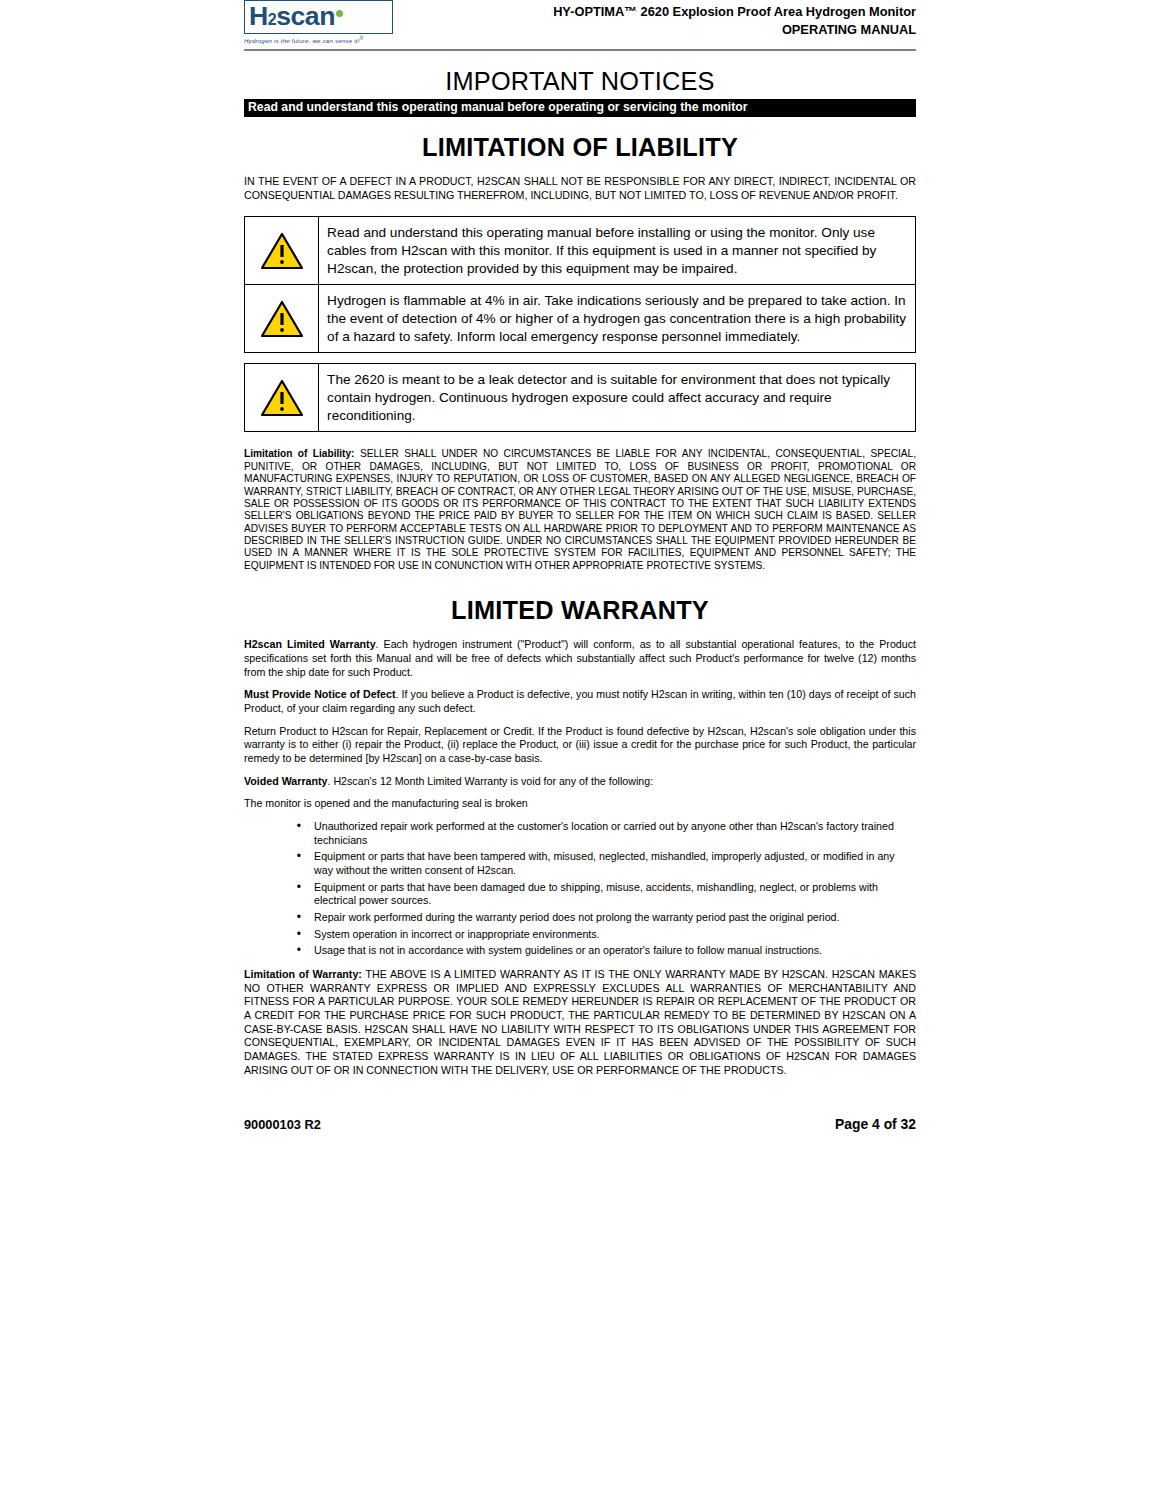H2scan
Hydrogen is the future, we can sense it!®
HY-OPTIMA™ 2620 Explosion Proof Area Hydrogen Monitor
OPERATING MANUAL
IMPORTANT NOTICES
Read and understand this operating manual before operating or servicing the monitor
LIMITATION OF LIABILITY
IN THE EVENT OF A DEFECT IN A PRODUCT, H2SCAN SHALL NOT BE RESPONSIBLE FOR ANY DIRECT, INDIRECT, INCIDENTAL OR CONSEQUENTIAL DAMAGES RESULTING THEREFROM, INCLUDING, BUT NOT LIMITED TO, LOSS OF REVENUE AND/OR PROFIT.
| | Read and understand this operating manual before installing or using the monitor. Only use cables from H2scan with this monitor. If this equipment is used in a manner not specified by H2scan, the protection provided by this equipment may be impaired. |
| | Hydrogen is flammable at 4% in air. Take indications seriously and be prepared to take action. In the event of detection of 4% or higher of a hydrogen gas concentration there is a high probability of a hazard to safety. Inform local emergency response personnel immediately. |
| | The 2620 is meant to be a leak detector and is suitable for environment that does not typically contain hydrogen. Continuous hydrogen exposure could affect accuracy and require reconditioning. |
Limitation of Liability: SELLER SHALL UNDER NO CIRCUMSTANCES BE LIABLE FOR ANY INCIDENTAL, CONSEQUENTIAL, SPECIAL, PUNITIVE, OR OTHER DAMAGES, INCLUDING, BUT NOT LIMITED TO, LOSS OF BUSINESS OR PROFIT, PROMOTIONAL OR MANUFACTURING EXPENSES, INJURY TO REPUTATION, OR LOSS OF CUSTOMER, BASED ON ANY ALLEGED NEGLIGENCE, BREACH OF WARRANTY, STRICT LIABILITY, BREACH OF CONTRACT, OR ANY OTHER LEGAL THEORY ARISING OUT OF THE USE, MISUSE, PURCHASE, SALE OR POSSESSION OF ITS GOODS OR ITS PERFORMANCE OF THIS CONTRACT TO THE EXTENT THAT SUCH LIABILITY EXTENDS SELLER'S OBLIGATIONS BEYOND THE PRICE PAID BY BUYER TO SELLER FOR THE ITEM ON WHICH SUCH CLAIM IS BASED. SELLER ADVISES BUYER TO PERFORM ACCEPTABLE TESTS ON ALL HARDWARE PRIOR TO DEPLOYMENT AND TO PERFORM MAINTENANCE AS DESCRIBED IN THE SELLER'S INSTRUCTION GUIDE. UNDER NO CIRCUMSTANCES SHALL THE EQUIPMENT PROVIDED HEREUNDER BE USED IN A MANNER WHERE IT IS THE SOLE PROTECTIVE SYSTEM FOR FACILITIES, EQUIPMENT AND PERSONNEL SAFETY; THE EQUIPMENT IS INTENDED FOR USE IN CONUNCTION WITH OTHER APPROPRIATE PROTECTIVE SYSTEMS.
LIMITED WARRANTY
H2scan Limited Warranty. Each hydrogen instrument ("Product") will conform, as to all substantial operational features, to the Product specifications set forth this Manual and will be free of defects which substantially affect such Product's performance for twelve (12) months from the ship date for such Product.
Must Provide Notice of Defect. If you believe a Product is defective, you must notify H2scan in writing, within ten (10) days of receipt of such Product, of your claim regarding any such defect.
Return Product to H2scan for Repair, Replacement or Credit. If the Product is found defective by H2scan, H2scan's sole obligation under this warranty is to either (i) repair the Product, (ii) replace the Product, or (iii) issue a credit for the purchase price for such Product, the particular remedy to be determined [by H2scan] on a case-by-case basis.
Voided Warranty. H2scan's 12 Month Limited Warranty is void for any of the following:
The monitor is opened and the manufacturing seal is broken
Unauthorized repair work performed at the customer's location or carried out by anyone other than H2scan's factory trained technicians
Equipment or parts that have been tampered with, misused, neglected, mishandled, improperly adjusted, or modified in any way without the written consent of H2scan.
Equipment or parts that have been damaged due to shipping, misuse, accidents, mishandling, neglect, or problems with electrical power sources.
Repair work performed during the warranty period does not prolong the warranty period past the original period.
System operation in incorrect or inappropriate environments.
Usage that is not in accordance with system guidelines or an operator's failure to follow manual instructions.
Limitation of Warranty: THE ABOVE IS A LIMITED WARRANTY AS IT IS THE ONLY WARRANTY MADE BY H2SCAN. H2SCAN MAKES NO OTHER WARRANTY EXPRESS OR IMPLIED AND EXPRESSLY EXCLUDES ALL WARRANTIES OF MERCHANTABILITY AND FITNESS FOR A PARTICULAR PURPOSE. YOUR SOLE REMEDY HEREUNDER IS REPAIR OR REPLACEMENT OF THE PRODUCT OR A CREDIT FOR THE PURCHASE PRICE FOR SUCH PRODUCT, THE PARTICULAR REMEDY TO BE DETERMINED BY H2SCAN ON A CASE-BY-CASE BASIS. H2SCAN SHALL HAVE NO LIABILITY WITH RESPECT TO ITS OBLIGATIONS UNDER THIS AGREEMENT FOR CONSEQUENTIAL, EXEMPLARY, OR INCIDENTAL DAMAGES EVEN IF IT HAS BEEN ADVISED OF THE POSSIBILITY OF SUCH DAMAGES. THE STATED EXPRESS WARRANTY IS IN LIEU OF ALL LIABILITIES OR OBLIGATIONS OF H2SCAN FOR DAMAGES ARISING OUT OF OR IN CONNECTION WITH THE DELIVERY, USE OR PERFORMANCE OF THE PRODUCTS.
90000103 R2
Page 4 of 32